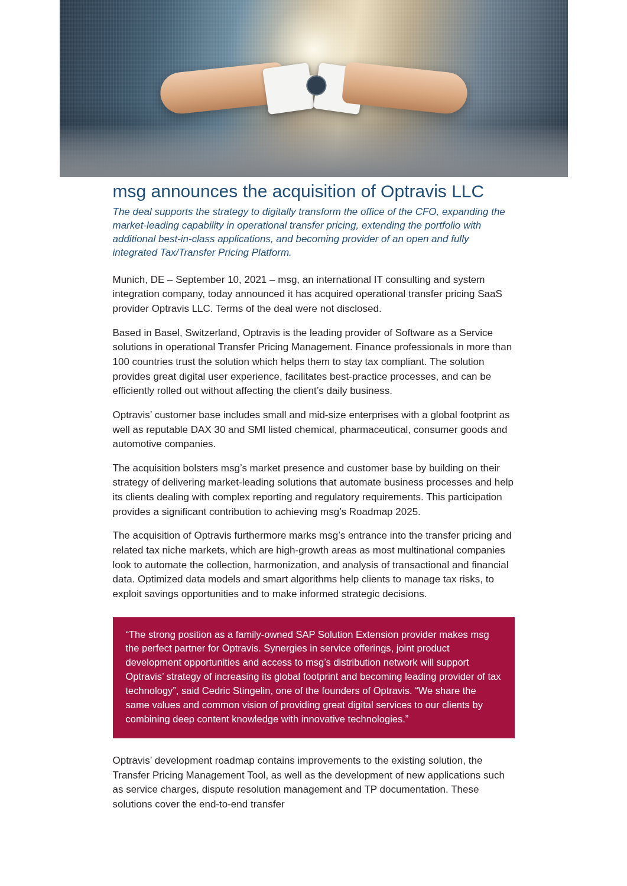msg announces the acquisition of Optravis LLC
The deal supports the strategy to digitally transform the office of the CFO, expanding the market-leading capability in operational transfer pricing, extending the portfolio with additional best-in-class applications, and becoming provider of an open and fully integrated Tax/Transfer Pricing Platform.
Munich, DE – September 10, 2021 – msg, an international IT consulting and system integration company, today announced it has acquired operational transfer pricing SaaS provider Optravis LLC. Terms of the deal were not disclosed.
Based in Basel, Switzerland, Optravis is the leading provider of Software as a Service solutions in operational Transfer Pricing Management. Finance professionals in more than 100 countries trust the solution which helps them to stay tax compliant. The solution provides great digital user experience, facilitates best-practice processes, and can be efficiently rolled out without affecting the client’s daily business.
Optravis’ customer base includes small and mid-size enterprises with a global footprint as well as reputable DAX 30 and SMI listed chemical, pharmaceutical, consumer goods and automotive companies.
The acquisition bolsters msg’s market presence and customer base by building on their strategy of delivering market-leading solutions that automate business processes and help its clients dealing with complex reporting and regulatory requirements. This participation provides a significant contribution to achieving msg’s Roadmap 2025.
The acquisition of Optravis furthermore marks msg’s entrance into the transfer pricing and related tax niche markets, which are high-growth areas as most multinational companies look to automate the collection, harmonization, and analysis of transactional and financial data. Optimized data models and smart algorithms help clients to manage tax risks, to exploit savings opportunities and to make informed strategic decisions.
“The strong position as a family-owned SAP Solution Extension provider makes msg the perfect partner for Optravis. Synergies in service offerings, joint product development opportunities and access to msg’s distribution network will support Optravis’ strategy of increasing its global footprint and becoming leading provider of tax technology”, said Cedric Stingelin, one of the founders of Optravis. “We share the same values and common vision of providing great digital services to our clients by combining deep content knowledge with innovative technologies.”
Optravis’ development roadmap contains improvements to the existing solution, the Transfer Pricing Management Tool, as well as the development of new applications such as service charges, dispute resolution management and TP documentation. These solutions cover the end-to-end transfer